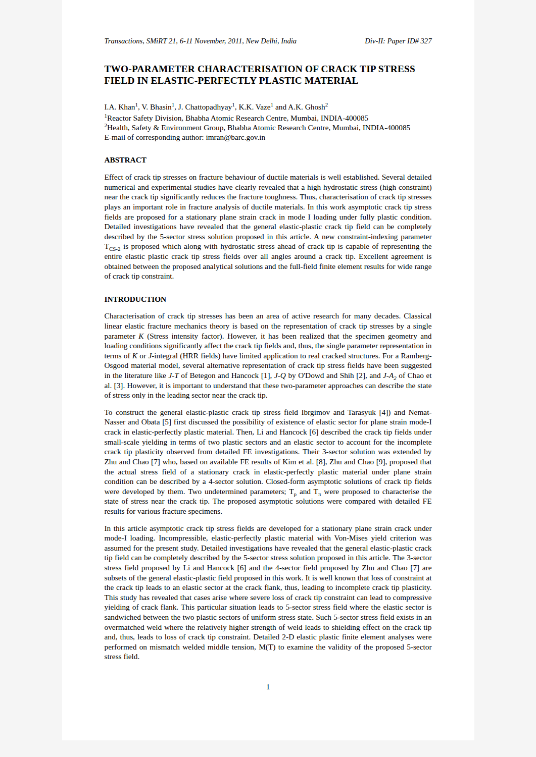Transactions, SMiRT 21, 6-11 November, 2011, New Delhi, India Div-II: Paper ID# 327
Two-Parameter Characterisation of Crack Tip Stress Field in Elastic-Perfectly Plastic Material
I.A. Khan1, V. Bhasin1, J. Chattopadhyay1, K.K. Vaze1 and A.K. Ghosh2
1Reactor Safety Division, Bhabha Atomic Research Centre, Mumbai, INDIA-400085
2Health, Safety & Environment Group, Bhabha Atomic Research Centre, Mumbai, INDIA-400085
E-mail of corresponding author: imran@barc.gov.in
Abstract
Effect of crack tip stresses on fracture behaviour of ductile materials is well established. Several detailed numerical and experimental studies have clearly revealed that a high hydrostatic stress (high constraint) near the crack tip significantly reduces the fracture toughness. Thus, characterisation of crack tip stresses plays an important role in fracture analysis of ductile materials. In this work asymptotic crack tip stress fields are proposed for a stationary plane strain crack in mode I loading under fully plastic condition. Detailed investigations have revealed that the general elastic-plastic crack tip field can be completely described by the 5-sector stress solution proposed in this article. A new constraint-indexing parameter TCS-2 is proposed which along with hydrostatic stress ahead of crack tip is capable of representing the entire elastic plastic crack tip stress fields over all angles around a crack tip. Excellent agreement is obtained between the proposed analytical solutions and the full-field finite element results for wide range of crack tip constraint.
Introduction
Characterisation of crack tip stresses has been an area of active research for many decades. Classical linear elastic fracture mechanics theory is based on the representation of crack tip stresses by a single parameter K (Stress intensity factor). However, it has been realized that the specimen geometry and loading conditions significantly affect the crack tip fields and, thus, the single parameter representation in terms of K or J-integral (HRR fields) have limited application to real cracked structures. For a Ramberg-Osgood material model, several alternative representation of crack tip stress fields have been suggested in the literature like J-T of Betegon and Hancock [1], J-Q by O'Dowd and Shih [2], and J-A2 of Chao et al. [3]. However, it is important to understand that these two-parameter approaches can describe the state of stress only in the leading sector near the crack tip.
To construct the general elastic-plastic crack tip stress field Ibrgimov and Tarasyuk [4]) and Nemat-Nasser and Obata [5] first discussed the possibility of existence of elastic sector for plane strain mode-I crack in elastic-perfectly plastic material. Then, Li and Hancock [6] described the crack tip fields under small-scale yielding in terms of two plastic sectors and an elastic sector to account for the incomplete crack tip plasticity observed from detailed FE investigations. Their 3-sector solution was extended by Zhu and Chao [7] who, based on available FE results of Kim et al. [8], Zhu and Chao [9], proposed that the actual stress field of a stationary crack in elastic-perfectly plastic material under plane strain condition can be described by a 4-sector solution. Closed-form asymptotic solutions of crack tip fields were developed by them. Two undetermined parameters; Tp and Tπ were proposed to characterise the state of stress near the crack tip. The proposed asymptotic solutions were compared with detailed FE results for various fracture specimens.
In this article asymptotic crack tip stress fields are developed for a stationary plane strain crack under mode-I loading. Incompressible, elastic-perfectly plastic material with Von-Mises yield criterion was assumed for the present study. Detailed investigations have revealed that the general elastic-plastic crack tip field can be completely described by the 5-sector stress solution proposed in this article. The 3-sector stress field proposed by Li and Hancock [6] and the 4-sector field proposed by Zhu and Chao [7] are subsets of the general elastic-plastic field proposed in this work. It is well known that loss of constraint at the crack tip leads to an elastic sector at the crack flank, thus, leading to incomplete crack tip plasticity. This study has revealed that cases arise where severe loss of crack tip constraint can lead to compressive yielding of crack flank. This particular situation leads to 5-sector stress field where the elastic sector is sandwiched between the two plastic sectors of uniform stress state. Such 5-sector stress field exists in an overmatched weld where the relatively higher strength of weld leads to shielding effect on the crack tip and, thus, leads to loss of crack tip constraint. Detailed 2-D elastic plastic finite element analyses were performed on mismatch welded middle tension, M(T) to examine the validity of the proposed 5-sector stress field.
1